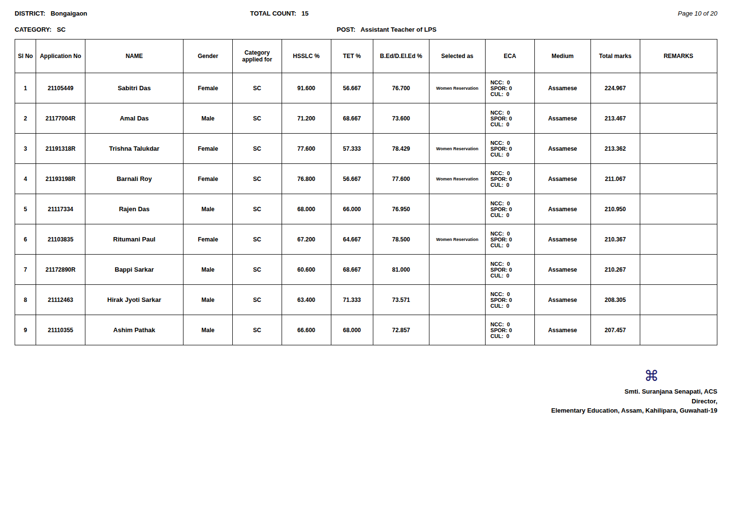DISTRICT: Bongaigaon
TOTAL COUNT: 15
Page 10 of 20
CATEGORY: SC POST: Assistant Teacher of LPS
| Sl No | Application No | NAME | Gender | Category applied for | HSSLC % | TET % | B.Ed/D.El.Ed % | Selected as | ECA | Medium | Total marks | REMARKS |
| --- | --- | --- | --- | --- | --- | --- | --- | --- | --- | --- | --- | --- |
| 1 | 21105449 | Sabitri Das | Female | SC | 91.600 | 56.667 | 76.700 | Women Reservation | NCC: 0 SPOR: 0 CUL: 0 | Assamese | 224.967 | |
| 2 | 21177004R | Amal Das | Male | SC | 71.200 | 68.667 | 73.600 | | NCC: 0 SPOR: 0 CUL: 0 | Assamese | 213.467 | |
| 3 | 21191318R | Trishna Talukdar | Female | SC | 77.600 | 57.333 | 78.429 | Women Reservation | NCC: 0 SPOR: 0 CUL: 0 | Assamese | 213.362 | |
| 4 | 21193198R | Barnali Roy | Female | SC | 76.800 | 56.667 | 77.600 | Women Reservation | NCC: 0 SPOR: 0 CUL: 0 | Assamese | 211.067 | |
| 5 | 21117334 | Rajen Das | Male | SC | 68.000 | 66.000 | 76.950 | | NCC: 0 SPOR: 0 CUL: 0 | Assamese | 210.950 | |
| 6 | 21103835 | Ritumani Paul | Female | SC | 67.200 | 64.667 | 78.500 | Women Reservation | NCC: 0 SPOR: 0 CUL: 0 | Assamese | 210.367 | |
| 7 | 21172890R | Bappi Sarkar | Male | SC | 60.600 | 68.667 | 81.000 | | NCC: 0 SPOR: 0 CUL: 0 | Assamese | 210.267 | |
| 8 | 21112463 | Hirak Jyoti Sarkar | Male | SC | 63.400 | 71.333 | 73.571 | | NCC: 0 SPOR: 0 CUL: 0 | Assamese | 208.305 | |
| 9 | 21110355 | Ashim Pathak | Male | SC | 66.600 | 68.000 | 72.857 | | NCC: 0 SPOR: 0 CUL: 0 | Assamese | 207.457 | |
⌘
Smti. Suranjana Senapati, ACS
Director,
Elementary Education, Assam, Kahilipara, Guwahati-19